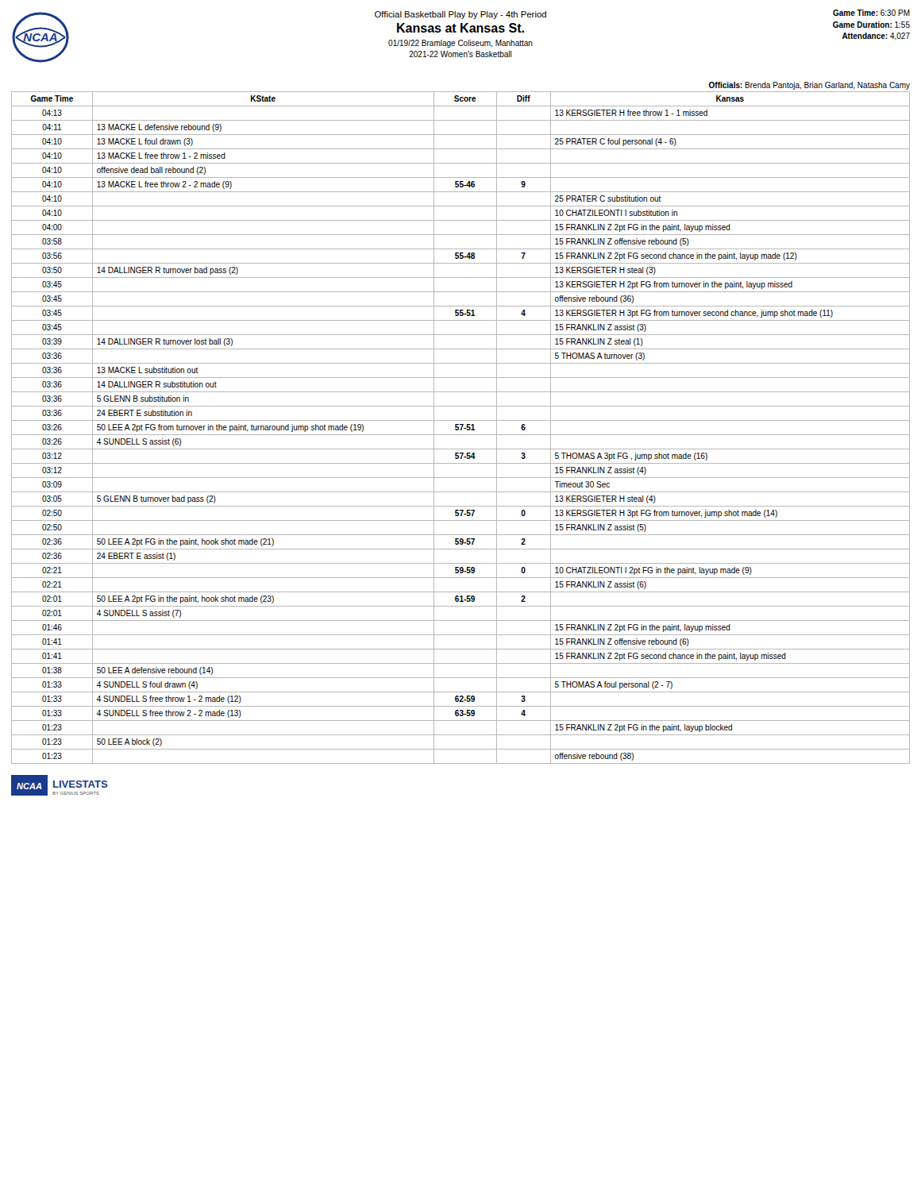NCAA
Official Basketball Play by Play - 4th Period
Kansas at Kansas St.
01/19/22 Bramlage Coliseum, Manhattan
2021-22 Women's Basketball
Game Time: 6:30 PM
Game Duration: 1:55
Attendance: 4,027
Officials: Brenda Pantoja, Brian Garland, Natasha Camy
| Game Time | KState | Score | Diff | Kansas |
| --- | --- | --- | --- | --- |
| 04:13 | | | | 13 KERSGIETER H free throw 1 - 1 missed |
| 04:11 | 13 MACKE L defensive rebound (9) | | | |
| 04:10 | 13 MACKE L foul drawn (3) | | | 25 PRATER C foul personal (4 - 6) |
| 04:10 | 13 MACKE L free throw 1 - 2 missed | | | |
| 04:10 | offensive dead ball rebound (2) | | | |
| 04:10 | 13 MACKE L free throw 2 - 2 made (9) | 55-46 | 9 | |
| 04:10 | | | | 25 PRATER C substitution out |
| 04:10 | | | | 10 CHATZILEONTI I substitution in |
| 04:00 | | | | 15 FRANKLIN Z 2pt FG in the paint, layup missed |
| 03:58 | | | | 15 FRANKLIN Z offensive rebound (5) |
| 03:56 | | 55-48 | 7 | 15 FRANKLIN Z 2pt FG second chance in the paint, layup made (12) |
| 03:50 | 14 DALLINGER R turnover bad pass (2) | | | 13 KERSGIETER H steal (3) |
| 03:45 | | | | 13 KERSGIETER H 2pt FG from turnover in the paint, layup missed |
| 03:45 | | | | offensive rebound (36) |
| 03:45 | | 55-51 | 4 | 13 KERSGIETER H 3pt FG from turnover second chance, jump shot made (11) |
| 03:45 | | | | 15 FRANKLIN Z assist (3) |
| 03:39 | 14 DALLINGER R turnover lost ball (3) | | | 15 FRANKLIN Z steal (1) |
| 03:36 | | | | 5 THOMAS A turnover (3) |
| 03:36 | 13 MACKE L substitution out | | | |
| 03:36 | 14 DALLINGER R substitution out | | | |
| 03:36 | 5 GLENN B substitution in | | | |
| 03:36 | 24 EBERT E substitution in | | | |
| 03:26 | 50 LEE A 2pt FG from turnover in the paint, turnaround jump shot made (19) | 57-51 | 6 | |
| 03:26 | 4 SUNDELL S assist (6) | | | |
| 03:12 | | 57-54 | 3 | 5 THOMAS A 3pt FG , jump shot made (16) |
| 03:12 | | | | 15 FRANKLIN Z assist (4) |
| 03:09 | | | | Timeout 30 Sec |
| 03:05 | 5 GLENN B turnover bad pass (2) | | | 13 KERSGIETER H steal (4) |
| 02:50 | | 57-57 | 0 | 13 KERSGIETER H 3pt FG from turnover, jump shot made (14) |
| 02:50 | | | | 15 FRANKLIN Z assist (5) |
| 02:36 | 50 LEE A 2pt FG in the paint, hook shot made (21) | 59-57 | 2 | |
| 02:36 | 24 EBERT E assist (1) | | | |
| 02:21 | | 59-59 | 0 | 10 CHATZILEONTI I 2pt FG in the paint, layup made (9) |
| 02:21 | | | | 15 FRANKLIN Z assist (6) |
| 02:01 | 50 LEE A 2pt FG in the paint, hook shot made (23) | 61-59 | 2 | |
| 02:01 | 4 SUNDELL S assist (7) | | | |
| 01:46 | | | | 15 FRANKLIN Z 2pt FG in the paint, layup missed |
| 01:41 | | | | 15 FRANKLIN Z offensive rebound (6) |
| 01:41 | | | | 15 FRANKLIN Z 2pt FG second chance in the paint, layup missed |
| 01:38 | 50 LEE A defensive rebound (14) | | | |
| 01:33 | 4 SUNDELL S foul drawn (4) | | | 5 THOMAS A foul personal (2 - 7) |
| 01:33 | 4 SUNDELL S free throw 1 - 2 made (12) | 62-59 | 3 | |
| 01:33 | 4 SUNDELL S free throw 2 - 2 made (13) | 63-59 | 4 | |
| 01:23 | | | | 15 FRANKLIN Z 2pt FG in the paint, layup blocked |
| 01:23 | 50 LEE A block (2) | | | |
| 01:23 | | | | offensive rebound (38) |
NCAA LIVESTATS BY GENIUS SPORTS